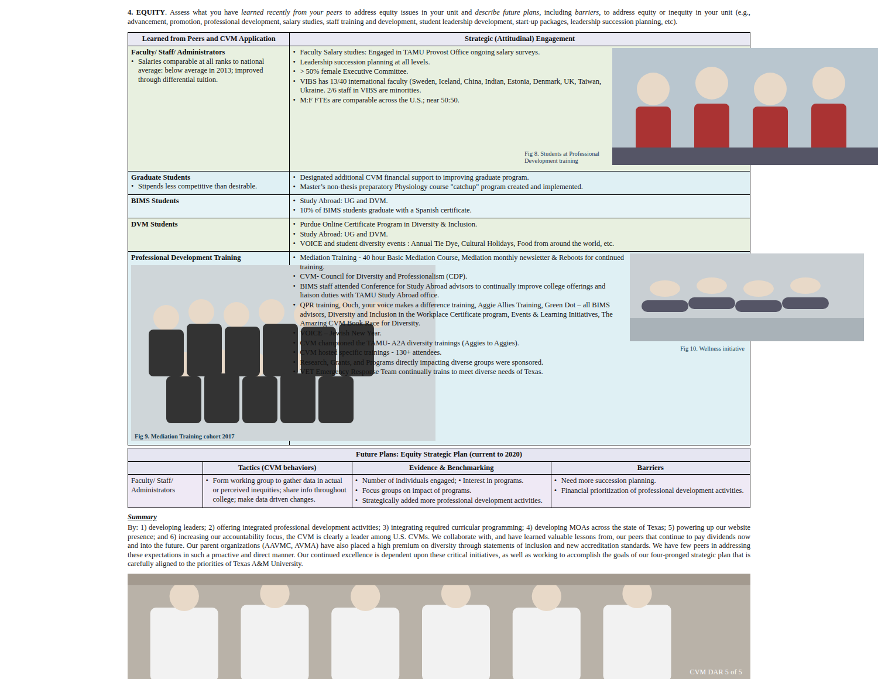4. EQUITY. Assess what you have learned recently from your peers to address equity issues in your unit and describe future plans, including barriers, to address equity or inequity in your unit (e.g., advancement, promotion, professional development, salary studies, staff training and development, student leadership development, start-up packages, leadership succession planning, etc).
| Learned from Peers and CVM Application | Strategic (Attitudinal) Engagement |
| Faculty/ Staff/ Administrators Salaries comparable at all ranks to national average: below average in 2013; improved through differential tuition. | Fig 8. Students at Professional Development training Faculty Salary studies: Engaged in TAMU Provost Office ongoing salary surveys. Leadership succession planning at all levels. > 50% female Executive Committee. VIBS has 13/40 international faculty (Sweden, Iceland, China, Indian, Estonia, Denmark, UK, Taiwan, Ukraine. 2/6 staff in VIBS are minorities. M:F FTEs are comparable across the U.S.; near 50:50. |
| Graduate Students Stipends less competitive than desirable. | Designated additional CVM financial support to improving graduate program. Master’s non-thesis preparatory Physiology course "catchup" program created and implemented. |
| BIMS Students | Study Abroad: UG and DVM. 10% of BIMS students graduate with a Spanish certificate. |
| DVM Students | Purdue Online Certificate Program in Diversity & Inclusion. Study Abroad: UG and DVM. VOICE and student diversity events : Annual Tie Dye, Cultural Holidays, Food from around the world, etc. |
| Professional Development Training Fig 9. Mediation Training cohort 2017 | Fig 10. Wellness initiative Mediation Training - 40 hour Basic Mediation Course, Mediation monthly newsletter & Reboots for continued training. CVM- Council for Diversity and Professionalism (CDP). BIMS staff attended Conference for Study Abroad advisors to continually improve college offerings and liaison duties with TAMU Study Abroad office. QPR training, Ouch, your voice makes a difference training, Aggie Allies Training, Green Dot – all BIMS advisors, Diversity and Inclusion in the Workplace Certificate program, Events & Learning Initiatives, The Amazing CVM Book Race for Diversity. VOICE – Jewish New Year. CVM championed the TAMU- A2A diversity trainings (Aggies to Aggies). CVM hosted specific trainings - 130+ attendees. Research, Grants, and Programs directly impacting diverse groups were sponsored. VET Emergency Response Team continually trains to meet diverse needs of Texas. |
| Future Plans: Equity Strategic Plan (current to 2020) |
| | Tactics (CVM behaviors) | Evidence & Benchmarking | Barriers |
| Faculty/ Staff/ Administrators | Form working group to gather data in actual or perceived inequities; share info throughout college; make data driven changes. | Number of individuals engaged; • Interest in programs. Focus groups on impact of programs. Strategically added more professional development activities. | Need more succession planning. Financial prioritization of professional development activities. |
Summary
By: 1) developing leaders; 2) offering integrated professional development activities; 3) integrating required curricular programming; 4) developing MOAs across the state of Texas; 5) powering up our website presence; and 6) increasing our accountability focus, the CVM is clearly a leader among U.S. CVMs. We collaborate with, and have learned valuable lessons from, our peers that continue to pay dividends now and into the future. Our parent organizations (AAVMC, AVMA) have also placed a high premium on diversity through statements of inclusion and new accreditation standards. We have few peers in addressing these expectations in such a proactive and direct manner. Our continued excellence is dependent upon these critical initiatives, as well as working to accomplish the goals of our four-pronged strategic plan that is carefully aligned to the priorities of Texas A&M University.
CVM DAR 5 of 5